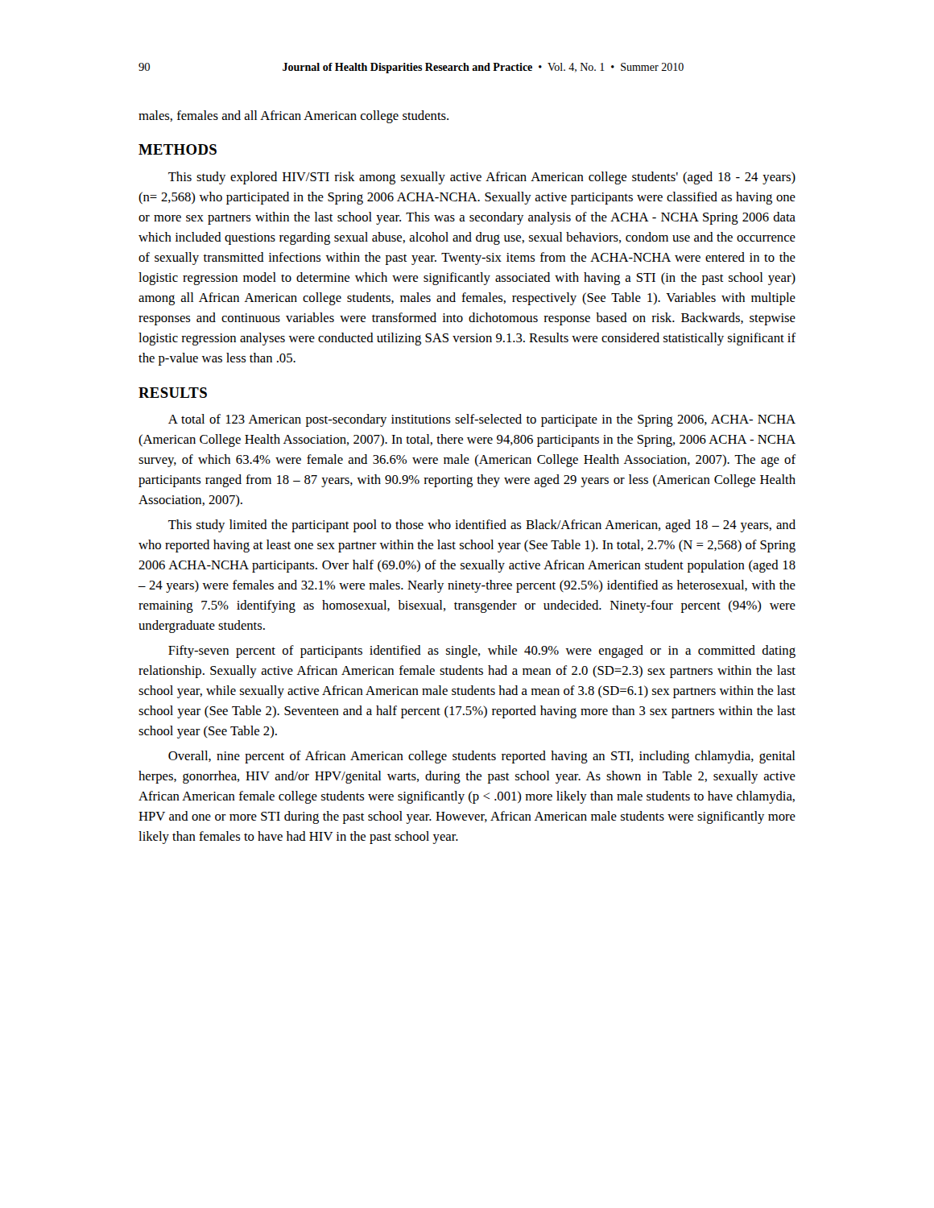90 Journal of Health Disparities Research and Practice • Vol. 4, No. 1 • Summer 2010
males, females and all African American college students.
METHODS
This study explored HIV/STI risk among sexually active African American college students' (aged 18 - 24 years) (n= 2,568) who participated in the Spring 2006 ACHA-NCHA. Sexually active participants were classified as having one or more sex partners within the last school year. This was a secondary analysis of the ACHA - NCHA Spring 2006 data which included questions regarding sexual abuse, alcohol and drug use, sexual behaviors, condom use and the occurrence of sexually transmitted infections within the past year. Twenty-six items from the ACHA-NCHA were entered in to the logistic regression model to determine which were significantly associated with having a STI (in the past school year) among all African American college students, males and females, respectively (See Table 1). Variables with multiple responses and continuous variables were transformed into dichotomous response based on risk. Backwards, stepwise logistic regression analyses were conducted utilizing SAS version 9.1.3. Results were considered statistically significant if the p-value was less than .05.
RESULTS
A total of 123 American post-secondary institutions self-selected to participate in the Spring 2006, ACHA- NCHA (American College Health Association, 2007). In total, there were 94,806 participants in the Spring, 2006 ACHA - NCHA survey, of which 63.4% were female and 36.6% were male (American College Health Association, 2007). The age of participants ranged from 18 – 87 years, with 90.9% reporting they were aged 29 years or less (American College Health Association, 2007).
This study limited the participant pool to those who identified as Black/African American, aged 18 – 24 years, and who reported having at least one sex partner within the last school year (See Table 1). In total, 2.7% (N = 2,568) of Spring 2006 ACHA-NCHA participants. Over half (69.0%) of the sexually active African American student population (aged 18 – 24 years) were females and 32.1% were males. Nearly ninety-three percent (92.5%) identified as heterosexual, with the remaining 7.5% identifying as homosexual, bisexual, transgender or undecided. Ninety-four percent (94%) were undergraduate students.
Fifty-seven percent of participants identified as single, while 40.9% were engaged or in a committed dating relationship. Sexually active African American female students had a mean of 2.0 (SD=2.3) sex partners within the last school year, while sexually active African American male students had a mean of 3.8 (SD=6.1) sex partners within the last school year (See Table 2). Seventeen and a half percent (17.5%) reported having more than 3 sex partners within the last school year (See Table 2).
Overall, nine percent of African American college students reported having an STI, including chlamydia, genital herpes, gonorrhea, HIV and/or HPV/genital warts, during the past school year. As shown in Table 2, sexually active African American female college students were significantly (p < .001) more likely than male students to have chlamydia, HPV and one or more STI during the past school year. However, African American male students were significantly more likely than females to have had HIV in the past school year.